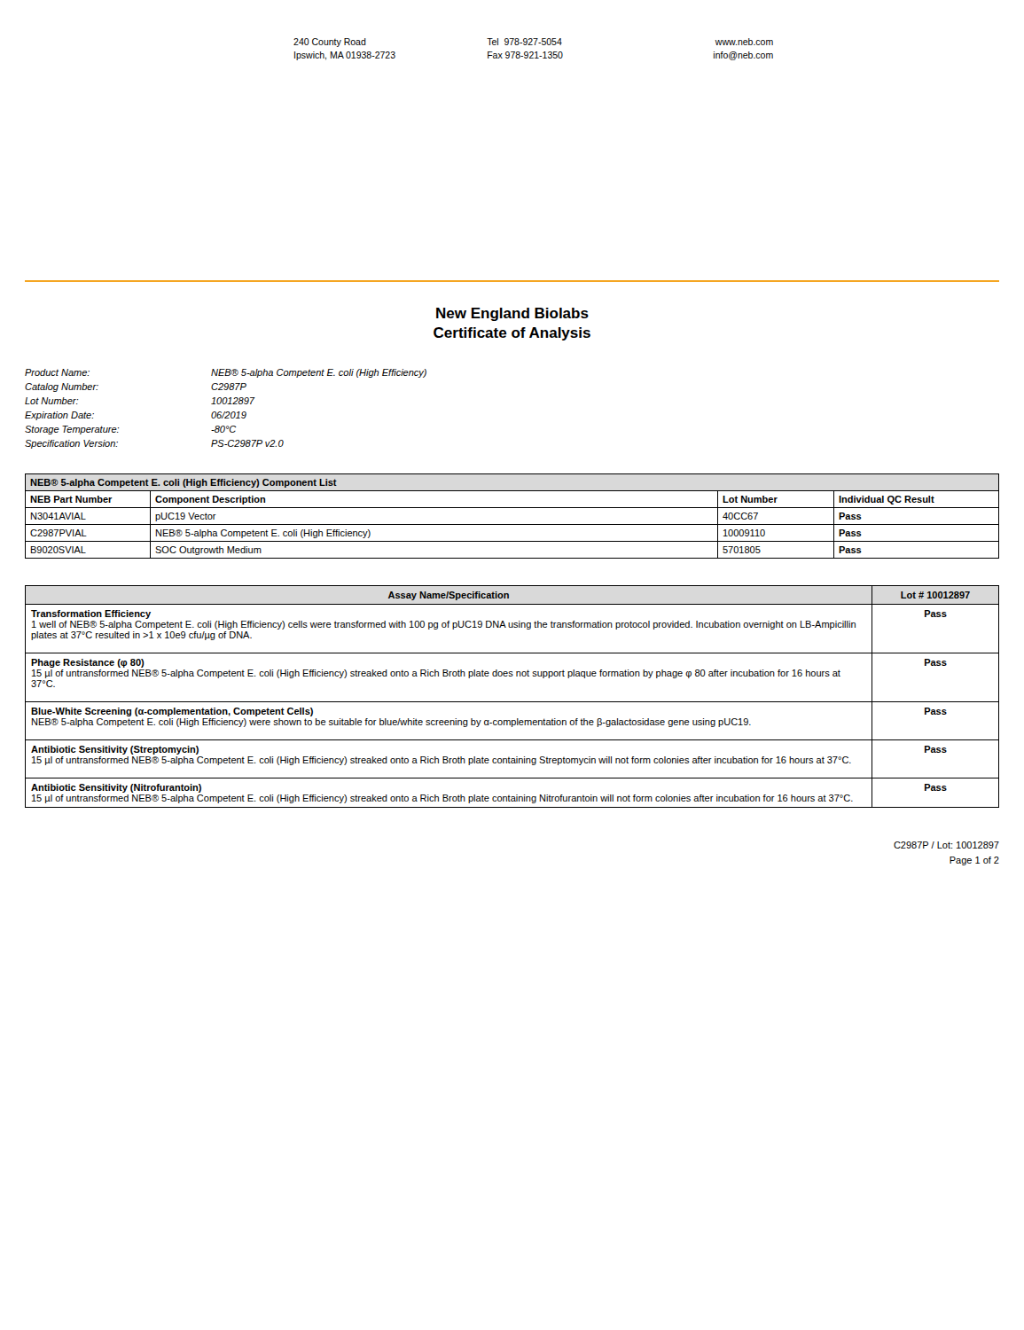240 County Road
Ipswich, MA 01938-2723
Tel 978-927-5054
Fax 978-921-1350
www.neb.com
info@neb.com
New England Biolabs
Certificate of Analysis
| Product Name: | NEB® 5-alpha Competent E. coli (High Efficiency) |
| Catalog Number: | C2987P |
| Lot Number: | 10012897 |
| Expiration Date: | 06/2019 |
| Storage Temperature: | -80°C |
| Specification Version: | PS-C2987P v2.0 |
| NEB® 5-alpha Competent E. coli (High Efficiency) Component List |
| --- |
| NEB Part Number | Component Description | Lot Number | Individual QC Result |
| N3041AVIAL | pUC19 Vector | 40CC67 | Pass |
| C2987PVIAL | NEB® 5-alpha Competent E. coli (High Efficiency) | 10009110 | Pass |
| B9020SVIAL | SOC Outgrowth Medium | 5701805 | Pass |
| Assay Name/Specification | Lot # 10012897 |
| --- | --- |
| Transformation Efficiency 1 well of NEB® 5-alpha Competent E. coli (High Efficiency) cells were transformed with 100 pg of pUC19 DNA using the transformation protocol provided. Incubation overnight on LB-Ampicillin plates at 37°C resulted in >1 x 10e9 cfu/µg of DNA. | Pass |
| Phage Resistance (φ 80) 15 µl of untransformed NEB® 5-alpha Competent E. coli (High Efficiency) streaked onto a Rich Broth plate does not support plaque formation by phage φ 80 after incubation for 16 hours at 37°C. | Pass |
| Blue-White Screening (α-complementation, Competent Cells) NEB® 5-alpha Competent E. coli (High Efficiency) were shown to be suitable for blue/white screening by α-complementation of the β-galactosidase gene using pUC19. | Pass |
| Antibiotic Sensitivity (Streptomycin) 15 µl of untransformed NEB® 5-alpha Competent E. coli (High Efficiency) streaked onto a Rich Broth plate containing Streptomycin will not form colonies after incubation for 16 hours at 37°C. | Pass |
| Antibiotic Sensitivity (Nitrofurantoin) 15 µl of untransformed NEB® 5-alpha Competent E. coli (High Efficiency) streaked onto a Rich Broth plate containing Nitrofurantoin will not form colonies after incubation for 16 hours at 37°C. | Pass |
C2987P / Lot: 10012897
Page 1 of 2